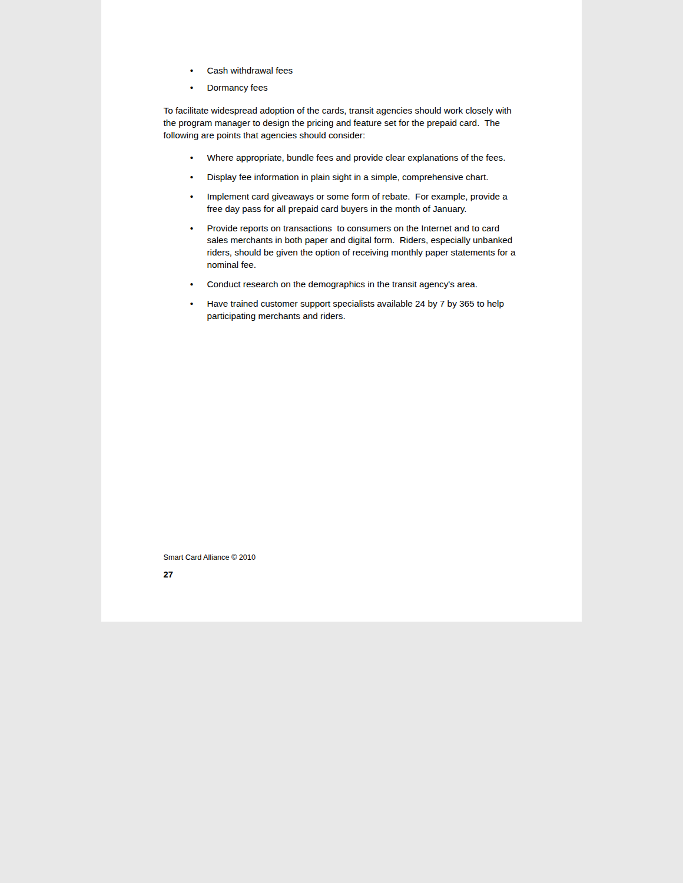Cash withdrawal fees
Dormancy fees
To facilitate widespread adoption of the cards, transit agencies should work closely with the program manager to design the pricing and feature set for the prepaid card. The following are points that agencies should consider:
Where appropriate, bundle fees and provide clear explanations of the fees.
Display fee information in plain sight in a simple, comprehensive chart.
Implement card giveaways or some form of rebate. For example, provide a free day pass for all prepaid card buyers in the month of January.
Provide reports on transactions to consumers on the Internet and to card sales merchants in both paper and digital form. Riders, especially unbanked riders, should be given the option of receiving monthly paper statements for a nominal fee.
Conduct research on the demographics in the transit agency's area.
Have trained customer support specialists available 24 by 7 by 365 to help participating merchants and riders.
Smart Card Alliance © 2010
27